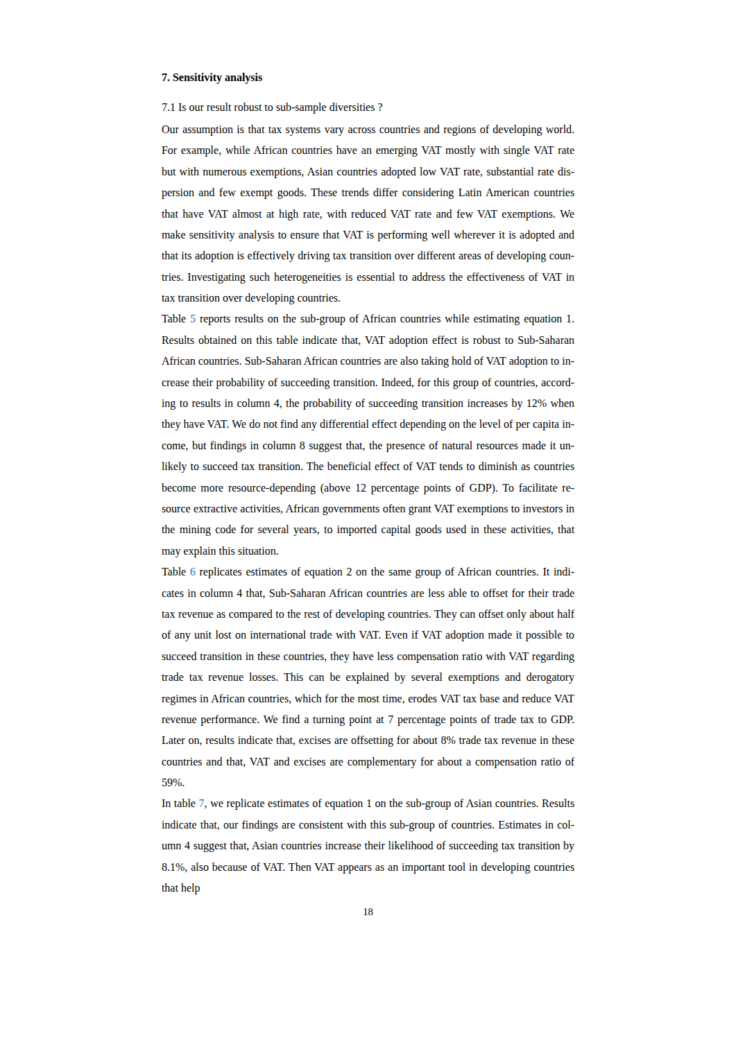7. Sensitivity analysis
7.1 Is our result robust to sub-sample diversities ?
Our assumption is that tax systems vary across countries and regions of developing world. For example, while African countries have an emerging VAT mostly with single VAT rate but with numerous exemptions, Asian countries adopted low VAT rate, substantial rate dispersion and few exempt goods. These trends differ considering Latin American countries that have VAT almost at high rate, with reduced VAT rate and few VAT exemptions. We make sensitivity analysis to ensure that VAT is performing well wherever it is adopted and that its adoption is effectively driving tax transition over different areas of developing countries. Investigating such heterogeneities is essential to address the effectiveness of VAT in tax transition over developing countries.
Table 5 reports results on the sub-group of African countries while estimating equation 1. Results obtained on this table indicate that, VAT adoption effect is robust to Sub-Saharan African countries. Sub-Saharan African countries are also taking hold of VAT adoption to increase their probability of succeeding transition. Indeed, for this group of countries, according to results in column 4, the probability of succeeding transition increases by 12% when they have VAT. We do not find any differential effect depending on the level of per capita income, but findings in column 8 suggest that, the presence of natural resources made it unlikely to succeed tax transition. The beneficial effect of VAT tends to diminish as countries become more resource-depending (above 12 percentage points of GDP). To facilitate resource extractive activities, African governments often grant VAT exemptions to investors in the mining code for several years, to imported capital goods used in these activities, that may explain this situation.
Table 6 replicates estimates of equation 2 on the same group of African countries. It indicates in column 4 that, Sub-Saharan African countries are less able to offset for their trade tax revenue as compared to the rest of developing countries. They can offset only about half of any unit lost on international trade with VAT. Even if VAT adoption made it possible to succeed transition in these countries, they have less compensation ratio with VAT regarding trade tax revenue losses. This can be explained by several exemptions and derogatory regimes in African countries, which for the most time, erodes VAT tax base and reduce VAT revenue performance. We find a turning point at 7 percentage points of trade tax to GDP. Later on, results indicate that, excises are offsetting for about 8% trade tax revenue in these countries and that, VAT and excises are complementary for about a compensation ratio of 59%.
In table 7, we replicate estimates of equation 1 on the sub-group of Asian countries. Results indicate that, our findings are consistent with this sub-group of countries. Estimates in column 4 suggest that, Asian countries increase their likelihood of succeeding tax transition by 8.1%, also because of VAT. Then VAT appears as an important tool in developing countries that help
18